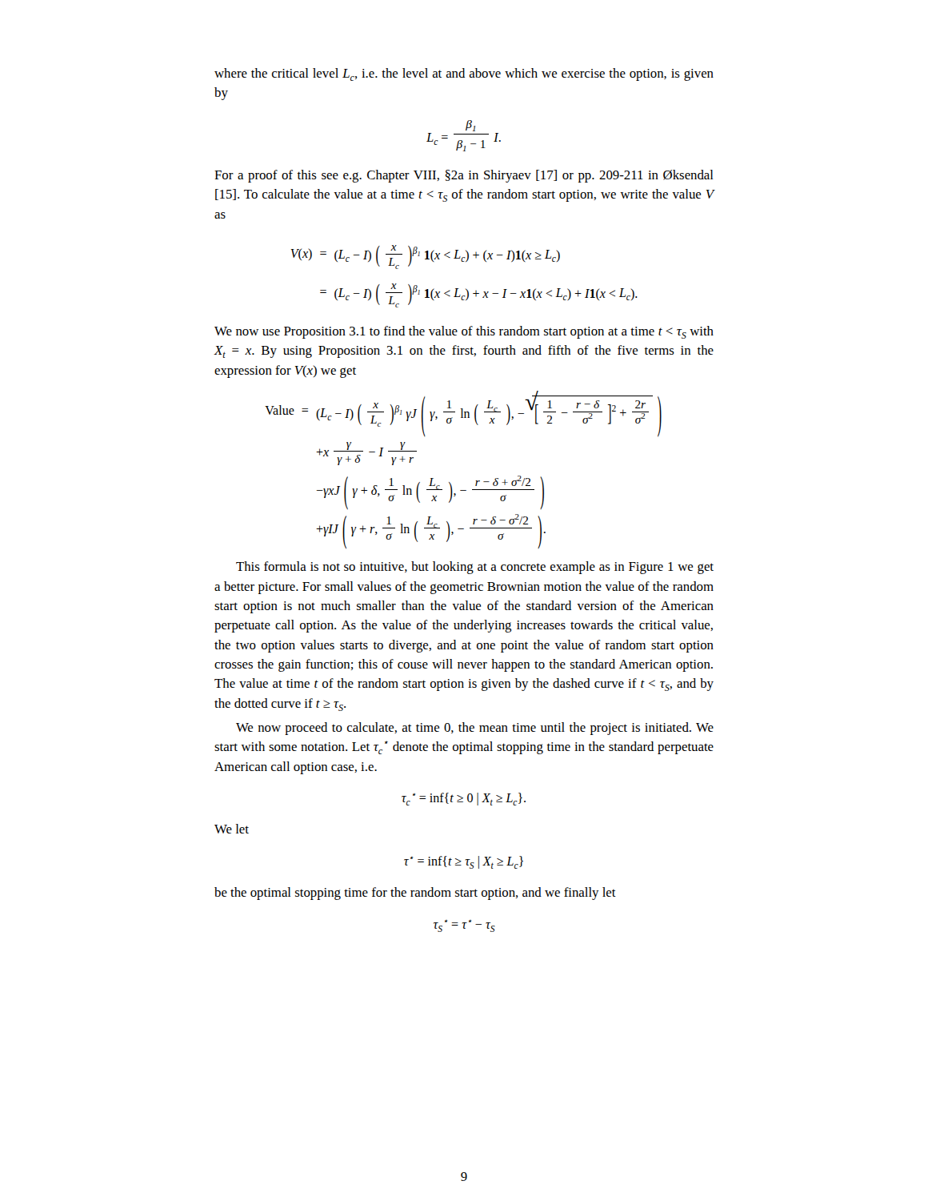where the critical level Lc, i.e. the level at and above which we exercise the option, is given by
Lc = β1 β1 − 1 I.
For a proof of this see e.g. Chapter VIII, §2a in Shiryaev [17] or pp. 209-211 in Øksendal [15]. To calculate the value at a time t < τS of the random start option, we write the value V as
| V ( x ) | = | ( L c − I ) ( x L c ) β 1 1 ( x < L c ) + ( x − I ) 1 ( x ≥ L c ) |
| | = | ( L c − I ) ( x L c ) β 1 1 ( x < L c ) + x − I − x 1 ( x < L c ) + I 1 ( x < L c ). |
We now use Proposition 3.1 to find the value of this random start option at a time t < τS with Xt = x. By using Proposition 3.1 on the first, fourth and fifth of the five terms in the expression for V(x) we get
| Value | = | ( L c − I ) ( x L c ) β 1 γJ ( γ , 1 σ ln ( L c x ) , − [ 1 2 − r − δ σ 2 ] 2 + 2 r σ 2 ) |
| | | + x γ γ + δ − I γ γ + r |
| | | − γxJ ( γ + δ , 1 σ ln ( L c x ) , − r − δ + σ 2 /2 σ ) |
| | | + γIJ ( γ + r , 1 σ ln ( L c x ) , − r − δ − σ 2 /2 σ ) . |
This formula is not so intuitive, but looking at a concrete example as in Figure 1 we get a better picture. For small values of the geometric Brownian motion the value of the random start option is not much smaller than the value of the standard version of the American perpetuate call option. As the value of the underlying increases towards the critical value, the two option values starts to diverge, and at one point the value of random start option crosses the gain function; this of couse will never happen to the standard American option. The value at time t of the random start option is given by the dashed curve if t < τS, and by the dotted curve if t ≥ τS.
We now proceed to calculate, at time 0, the mean time until the project is initiated. We start with some notation. Let τc⋆ denote the optimal stopping time in the standard perpetuate American call option case, i.e.
τc⋆ = inf{t ≥ 0 | Xt ≥ Lc}.
We let
τ⋆ = inf{t ≥ τS | Xt ≥ Lc}
be the optimal stopping time for the random start option, and we finally let
τS⋆ = τ⋆ − τS
9